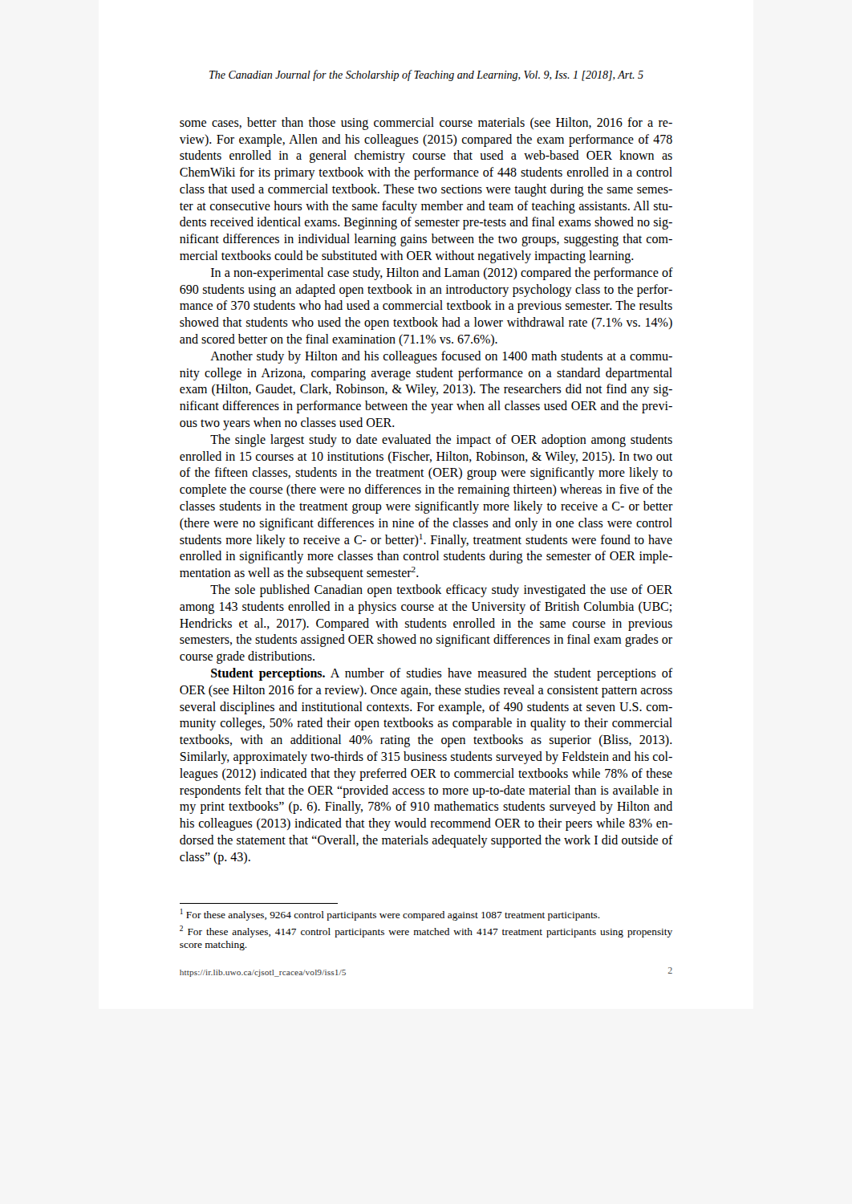The Canadian Journal for the Scholarship of Teaching and Learning, Vol. 9, Iss. 1 [2018], Art. 5
some cases, better than those using commercial course materials (see Hilton, 2016 for a review). For example, Allen and his colleagues (2015) compared the exam performance of 478 students enrolled in a general chemistry course that used a web-based OER known as ChemWiki for its primary textbook with the performance of 448 students enrolled in a control class that used a commercial textbook. These two sections were taught during the same semester at consecutive hours with the same faculty member and team of teaching assistants. All students received identical exams. Beginning of semester pre-tests and final exams showed no significant differences in individual learning gains between the two groups, suggesting that commercial textbooks could be substituted with OER without negatively impacting learning.
In a non-experimental case study, Hilton and Laman (2012) compared the performance of 690 students using an adapted open textbook in an introductory psychology class to the performance of 370 students who had used a commercial textbook in a previous semester. The results showed that students who used the open textbook had a lower withdrawal rate (7.1% vs. 14%) and scored better on the final examination (71.1% vs. 67.6%).
Another study by Hilton and his colleagues focused on 1400 math students at a community college in Arizona, comparing average student performance on a standard departmental exam (Hilton, Gaudet, Clark, Robinson, & Wiley, 2013). The researchers did not find any significant differences in performance between the year when all classes used OER and the previous two years when no classes used OER.
The single largest study to date evaluated the impact of OER adoption among students enrolled in 15 courses at 10 institutions (Fischer, Hilton, Robinson, & Wiley, 2015). In two out of the fifteen classes, students in the treatment (OER) group were significantly more likely to complete the course (there were no differences in the remaining thirteen) whereas in five of the classes students in the treatment group were significantly more likely to receive a C- or better (there were no significant differences in nine of the classes and only in one class were control students more likely to receive a C- or better)1. Finally, treatment students were found to have enrolled in significantly more classes than control students during the semester of OER implementation as well as the subsequent semester2.
The sole published Canadian open textbook efficacy study investigated the use of OER among 143 students enrolled in a physics course at the University of British Columbia (UBC; Hendricks et al., 2017). Compared with students enrolled in the same course in previous semesters, the students assigned OER showed no significant differences in final exam grades or course grade distributions.
Student perceptions. A number of studies have measured the student perceptions of OER (see Hilton 2016 for a review). Once again, these studies reveal a consistent pattern across several disciplines and institutional contexts. For example, of 490 students at seven U.S. community colleges, 50% rated their open textbooks as comparable in quality to their commercial textbooks, with an additional 40% rating the open textbooks as superior (Bliss, 2013). Similarly, approximately two-thirds of 315 business students surveyed by Feldstein and his colleagues (2012) indicated that they preferred OER to commercial textbooks while 78% of these respondents felt that the OER “provided access to more up-to-date material than is available in my print textbooks” (p. 6). Finally, 78% of 910 mathematics students surveyed by Hilton and his colleagues (2013) indicated that they would recommend OER to their peers while 83% endorsed the statement that “Overall, the materials adequately supported the work I did outside of class” (p. 43).
1 For these analyses, 9264 control participants were compared against 1087 treatment participants.
2 For these analyses, 4147 control participants were matched with 4147 treatment participants using propensity score matching.
https://ir.lib.uwo.ca/cjsotl_rcacea/vol9/iss1/5 2